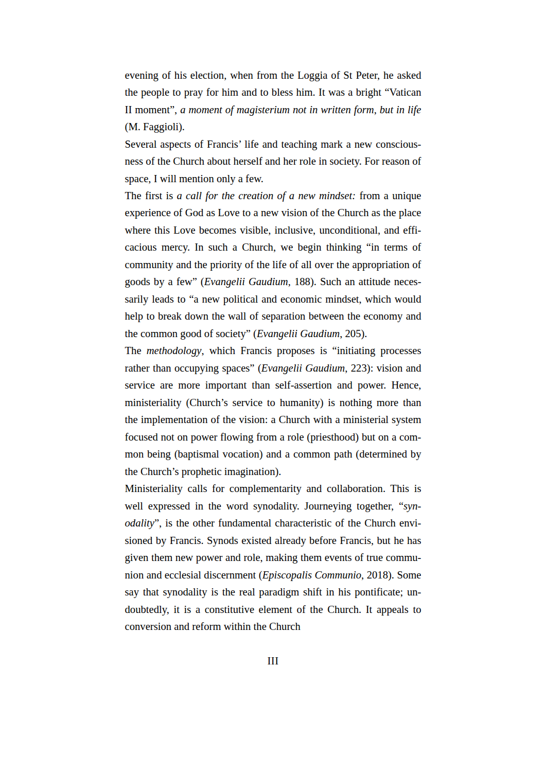evening of his election, when from the Loggia of St Peter, he asked the people to pray for him and to bless him. It was a bright “Vatican II moment”, a moment of magisterium not in written form, but in life (M. Faggioli).
Several aspects of Francis’ life and teaching mark a new consciousness of the Church about herself and her role in society. For reason of space, I will mention only a few.
The first is a call for the creation of a new mindset: from a unique experience of God as Love to a new vision of the Church as the place where this Love becomes visible, inclusive, unconditional, and efficacious mercy. In such a Church, we begin thinking “in terms of community and the priority of the life of all over the appropriation of goods by a few” (Evangelii Gaudium, 188). Such an attitude necessarily leads to “a new political and economic mindset, which would help to break down the wall of separation between the economy and the common good of society” (Evangelii Gaudium, 205).
The methodology, which Francis proposes is “initiating processes rather than occupying spaces” (Evangelii Gaudium, 223): vision and service are more important than self-assertion and power. Hence, ministeriality (Church’s service to humanity) is nothing more than the implementation of the vision: a Church with a ministerial system focused not on power flowing from a role (priesthood) but on a common being (baptismal vocation) and a common path (determined by the Church’s prophetic imagination).
Ministeriality calls for complementarity and collaboration. This is well expressed in the word synodality. Journeying together, “synodality”, is the other fundamental characteristic of the Church envisioned by Francis. Synods existed already before Francis, but he has given them new power and role, making them events of true communion and ecclesial discernment (Episcopalis Communio, 2018). Some say that synodality is the real paradigm shift in his pontificate; undoubtedly, it is a constitutive element of the Church. It appeals to conversion and reform within the Church
III